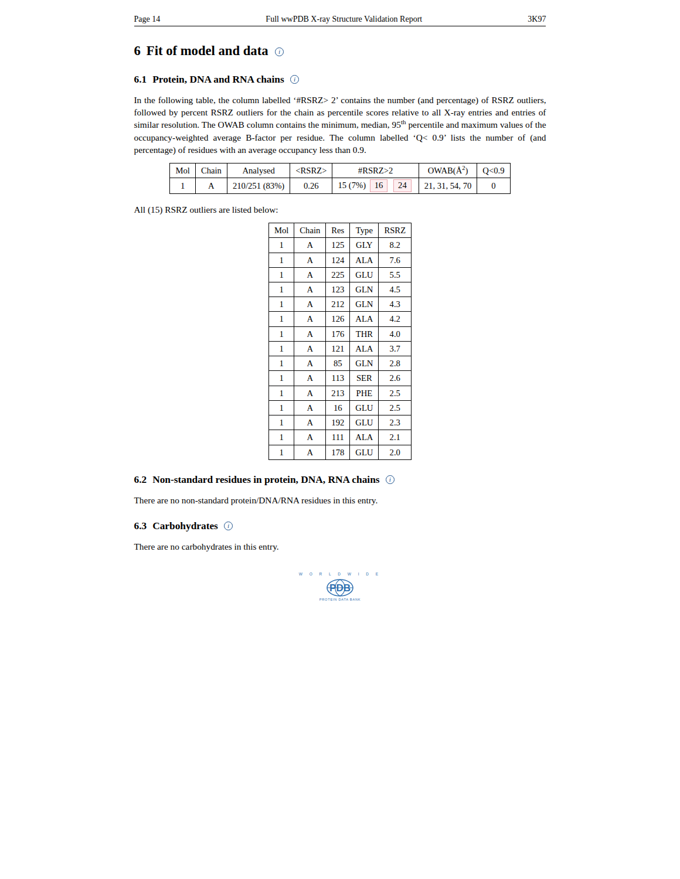Page 14
Full wwPDB X-ray Structure Validation Report
3K97
6 Fit of model and data i
6.1 Protein, DNA and RNA chains i
In the following table, the column labelled ‘#RSRZ> 2’ contains the number (and percentage) of RSRZ outliers, followed by percent RSRZ outliers for the chain as percentile scores relative to all X-ray entries and entries of similar resolution. The OWAB column contains the minimum, median, 95th percentile and maximum values of the occupancy-weighted average B-factor per residue. The column labelled ‘Q< 0.9’ lists the number of (and percentage) of residues with an average occupancy less than 0.9.
| Mol | Chain | Analysed | <RSRZ> | #RSRZ>2 | OWAB(Å 2 ) | Q<0.9 |
| --- | --- | --- | --- | --- | --- | --- |
| 1 | A | 210/251 (83%) | 0.26 | 15 (7%) 16 24 | 21, 31, 54, 70 | 0 |
All (15) RSRZ outliers are listed below:
| Mol | Chain | Res | Type | RSRZ |
| --- | --- | --- | --- | --- |
| 1 | A | 125 | GLY | 8.2 |
| 1 | A | 124 | ALA | 7.6 |
| 1 | A | 225 | GLU | 5.5 |
| 1 | A | 123 | GLN | 4.5 |
| 1 | A | 212 | GLN | 4.3 |
| 1 | A | 126 | ALA | 4.2 |
| 1 | A | 176 | THR | 4.0 |
| 1 | A | 121 | ALA | 3.7 |
| 1 | A | 85 | GLN | 2.8 |
| 1 | A | 113 | SER | 2.6 |
| 1 | A | 213 | PHE | 2.5 |
| 1 | A | 16 | GLU | 2.5 |
| 1 | A | 192 | GLU | 2.3 |
| 1 | A | 111 | ALA | 2.1 |
| 1 | A | 178 | GLU | 2.0 |
6.2 Non-standard residues in protein, DNA, RNA chains i
There are no non-standard protein/DNA/RNA residues in this entry.
6.3 Carbohydrates i
There are no carbohydrates in this entry.
W O R L D W I D E PDB PROTEIN DATA BANK